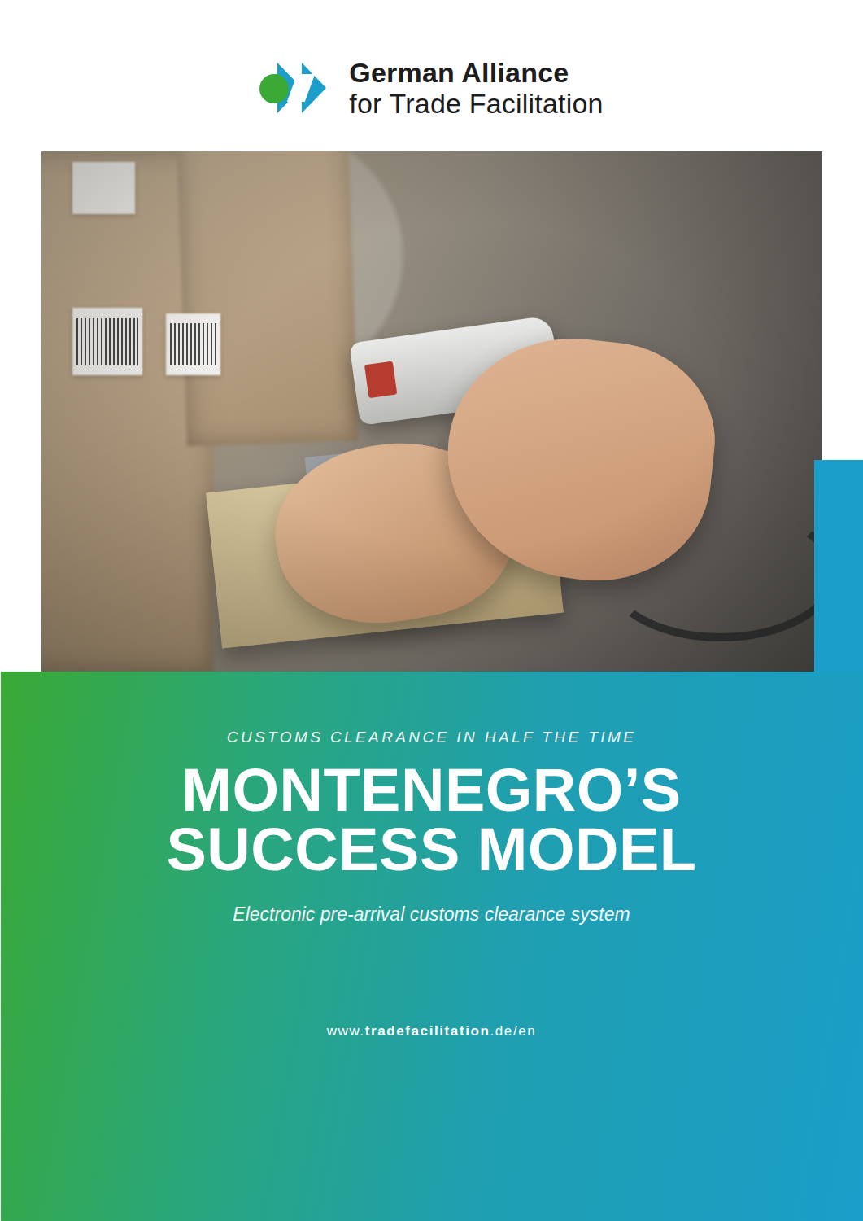German Alliance for Trade Facilitation
Customs clearance in half the time
Montenegro’sSuccess Model
Electronic pre-arrival customs clearance system
www.tradefacilitation.de/en